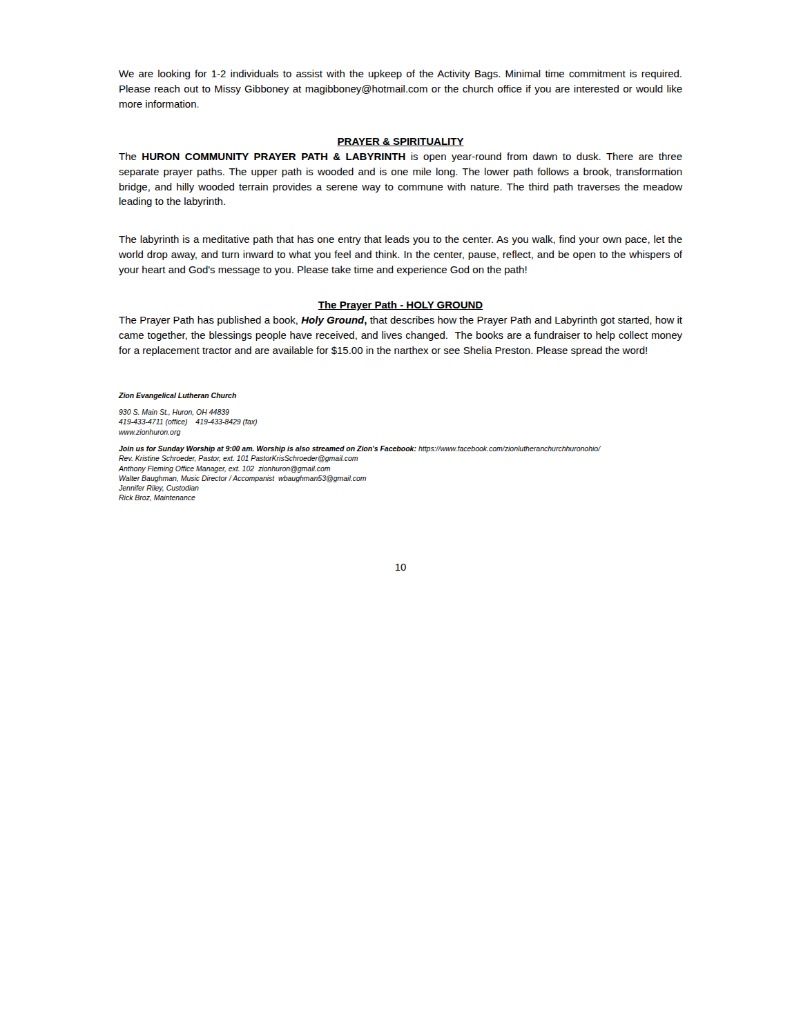We are looking for 1-2 individuals to assist with the upkeep of the Activity Bags. Minimal time commitment is required. Please reach out to Missy Gibboney at magibboney@hotmail.com or the church office if you are interested or would like more information.
PRAYER & SPIRITUALITY
The HURON COMMUNITY PRAYER PATH & LABYRINTH is open year-round from dawn to dusk. There are three separate prayer paths. The upper path is wooded and is one mile long. The lower path follows a brook, transformation bridge, and hilly wooded terrain provides a serene way to commune with nature. The third path traverses the meadow leading to the labyrinth.
The labyrinth is a meditative path that has one entry that leads you to the center. As you walk, find your own pace, let the world drop away, and turn inward to what you feel and think. In the center, pause, reflect, and be open to the whispers of your heart and God's message to you. Please take time and experience God on the path!
The Prayer Path - HOLY GROUND
The Prayer Path has published a book, Holy Ground, that describes how the Prayer Path and Labyrinth got started, how it came together, the blessings people have received, and lives changed. The books are a fundraiser to help collect money for a replacement tractor and are available for $15.00 in the narthex or see Shelia Preston. Please spread the word!
Zion Evangelical Lutheran Church
930 S. Main St., Huron, OH 44839
419-433-4711 (office) 419-433-8429 (fax)
www.zionhuron.org
Join us for Sunday Worship at 9:00 am. Worship is also streamed on Zion's Facebook: https://www.facebook.com/zionlutheranchurchhuronohio/
Rev. Kristine Schroeder, Pastor, ext. 101 PastorKrisSchroeder@gmail.com
Anthony Fleming Office Manager, ext. 102 zionhuron@gmail.com
Walter Baughman, Music Director / Accompanist wbaughman53@gmail.com
Jennifer Riley, Custodian
Rick Broz, Maintenance
10